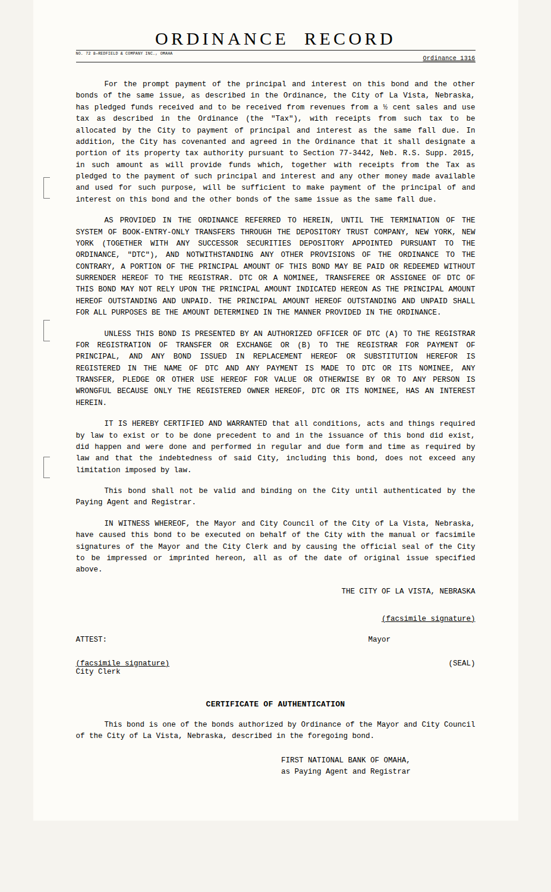ORDINANCE RECORD
No. 72 8—Redfield & Company Inc., Omaha
Ordinance 1316
For the prompt payment of the principal and interest on this bond and the other bonds of the same issue, as described in the Ordinance, the City of La Vista, Nebraska, has pledged funds received and to be received from revenues from a ½ cent sales and use tax as described in the Ordinance (the "Tax"), with receipts from such tax to be allocated by the City to payment of principal and interest as the same fall due. In addition, the City has covenanted and agreed in the Ordinance that it shall designate a portion of its property tax authority pursuant to Section 77-3442, Neb. R.S. Supp. 2015, in such amount as will provide funds which, together with receipts from the Tax as pledged to the payment of such principal and interest and any other money made available and used for such purpose, will be sufficient to make payment of the principal of and interest on this bond and the other bonds of the same issue as the same fall due.
As provided in the Ordinance referred to herein, until the termination of the system of book-entry-only transfers through the Depository Trust Company, New York, New York (together with any successor securities depository appointed pursuant to the Ordinance, "DTC"), and notwithstanding any other provisions of the Ordinance to the contrary, a portion of the principal amount of this bond may be paid or redeemed without surrender hereof to the Registrar. DTC or a nominee, transferee or assignee of DTC of this bond may not rely upon the principal amount indicated hereon as the principal amount hereof outstanding and unpaid. The principal amount hereof outstanding and unpaid shall for all purposes be the amount determined in the manner provided in the Ordinance.
Unless this bond is presented by an authorized officer of DTC (A) to the Registrar for registration of transfer or exchange or (B) to the Registrar for payment of principal, and any bond issued in replacement hereof or substitution herefor is registered in the name of DTC and any payment is made to DTC or its nominee, any transfer, pledge or other use hereof for value or otherwise by or to any person is wrongful because only the registered owner hereof, DTC or its nominee, has an interest herein.
IT IS HEREBY CERTIFIED AND WARRANTED that all conditions, acts and things required by law to exist or to be done precedent to and in the issuance of this bond did exist, did happen and were done and performed in regular and due form and time as required by law and that the indebtedness of said City, including this bond, does not exceed any limitation imposed by law.
This bond shall not be valid and binding on the City until authenticated by the Paying Agent and Registrar.
IN WITNESS WHEREOF, the Mayor and City Council of the City of La Vista, Nebraska, have caused this bond to be executed on behalf of the City with the manual or facsimile signatures of the Mayor and the City Clerk and by causing the official seal of the City to be impressed or imprinted hereon, all as of the date of original issue specified above.
THE CITY OF LA VISTA, NEBRASKA
(facsimile signature)
ATTEST:
Mayor
(facsimile signature)
City Clerk
(SEAL)
CERTIFICATE OF AUTHENTICATION
This bond is one of the bonds authorized by Ordinance of the Mayor and City Council of the City of La Vista, Nebraska, described in the foregoing bond.
FIRST NATIONAL BANK OF OMAHA,
as Paying Agent and Registrar